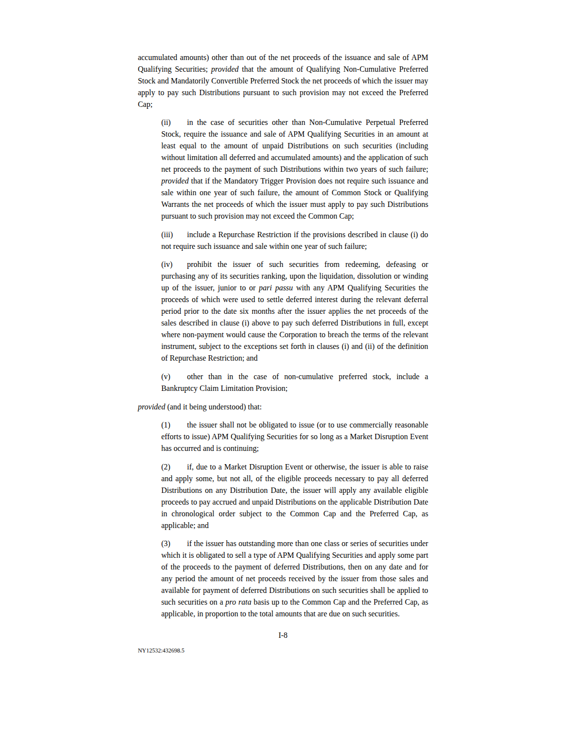accumulated amounts) other than out of the net proceeds of the issuance and sale of APM Qualifying Securities; provided that the amount of Qualifying Non-Cumulative Preferred Stock and Mandatorily Convertible Preferred Stock the net proceeds of which the issuer may apply to pay such Distributions pursuant to such provision may not exceed the Preferred Cap;
(ii) in the case of securities other than Non-Cumulative Perpetual Preferred Stock, require the issuance and sale of APM Qualifying Securities in an amount at least equal to the amount of unpaid Distributions on such securities (including without limitation all deferred and accumulated amounts) and the application of such net proceeds to the payment of such Distributions within two years of such failure; provided that if the Mandatory Trigger Provision does not require such issuance and sale within one year of such failure, the amount of Common Stock or Qualifying Warrants the net proceeds of which the issuer must apply to pay such Distributions pursuant to such provision may not exceed the Common Cap;
(iii) include a Repurchase Restriction if the provisions described in clause (i) do not require such issuance and sale within one year of such failure;
(iv) prohibit the issuer of such securities from redeeming, defeasing or purchasing any of its securities ranking, upon the liquidation, dissolution or winding up of the issuer, junior to or pari passu with any APM Qualifying Securities the proceeds of which were used to settle deferred interest during the relevant deferral period prior to the date six months after the issuer applies the net proceeds of the sales described in clause (i) above to pay such deferred Distributions in full, except where non-payment would cause the Corporation to breach the terms of the relevant instrument, subject to the exceptions set forth in clauses (i) and (ii) of the definition of Repurchase Restriction; and
(v) other than in the case of non-cumulative preferred stock, include a Bankruptcy Claim Limitation Provision;
provided (and it being understood) that:
(1) the issuer shall not be obligated to issue (or to use commercially reasonable efforts to issue) APM Qualifying Securities for so long as a Market Disruption Event has occurred and is continuing;
(2) if, due to a Market Disruption Event or otherwise, the issuer is able to raise and apply some, but not all, of the eligible proceeds necessary to pay all deferred Distributions on any Distribution Date, the issuer will apply any available eligible proceeds to pay accrued and unpaid Distributions on the applicable Distribution Date in chronological order subject to the Common Cap and the Preferred Cap, as applicable; and
(3) if the issuer has outstanding more than one class or series of securities under which it is obligated to sell a type of APM Qualifying Securities and apply some part of the proceeds to the payment of deferred Distributions, then on any date and for any period the amount of net proceeds received by the issuer from those sales and available for payment of deferred Distributions on such securities shall be applied to such securities on a pro rata basis up to the Common Cap and the Preferred Cap, as applicable, in proportion to the total amounts that are due on such securities.
I-8
NY12532:432698.5